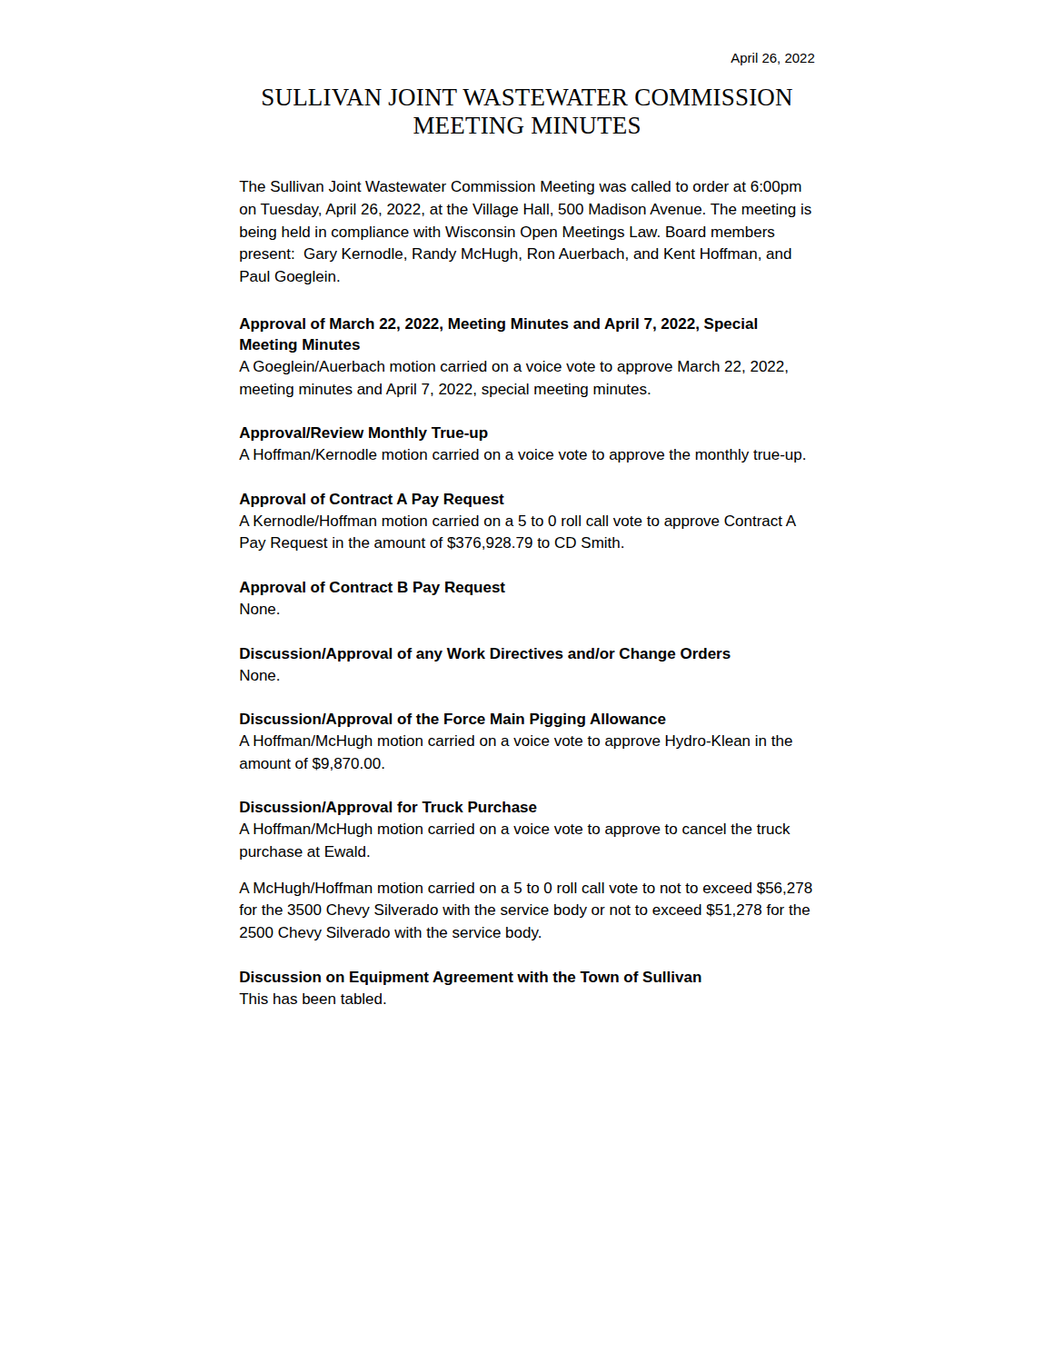April 26, 2022
SULLIVAN JOINT WASTEWATER COMMISSION MEETING MINUTES
The Sullivan Joint Wastewater Commission Meeting was called to order at 6:00pm on Tuesday, April 26, 2022, at the Village Hall, 500 Madison Avenue. The meeting is being held in compliance with Wisconsin Open Meetings Law. Board members present: Gary Kernodle, Randy McHugh, Ron Auerbach, and Kent Hoffman, and Paul Goeglein.
Approval of March 22, 2022, Meeting Minutes and April 7, 2022, Special Meeting Minutes
A Goeglein/Auerbach motion carried on a voice vote to approve March 22, 2022, meeting minutes and April 7, 2022, special meeting minutes.
Approval/Review Monthly True-up
A Hoffman/Kernodle motion carried on a voice vote to approve the monthly true-up.
Approval of Contract A Pay Request
A Kernodle/Hoffman motion carried on a 5 to 0 roll call vote to approve Contract A Pay Request in the amount of $376,928.79 to CD Smith.
Approval of Contract B Pay Request
None.
Discussion/Approval of any Work Directives and/or Change Orders
None.
Discussion/Approval of the Force Main Pigging Allowance
A Hoffman/McHugh motion carried on a voice vote to approve Hydro-Klean in the amount of $9,870.00.
Discussion/Approval for Truck Purchase
A Hoffman/McHugh motion carried on a voice vote to approve to cancel the truck purchase at Ewald.
A McHugh/Hoffman motion carried on a 5 to 0 roll call vote to not to exceed $56,278 for the 3500 Chevy Silverado with the service body or not to exceed $51,278 for the 2500 Chevy Silverado with the service body.
Discussion on Equipment Agreement with the Town of Sullivan
This has been tabled.